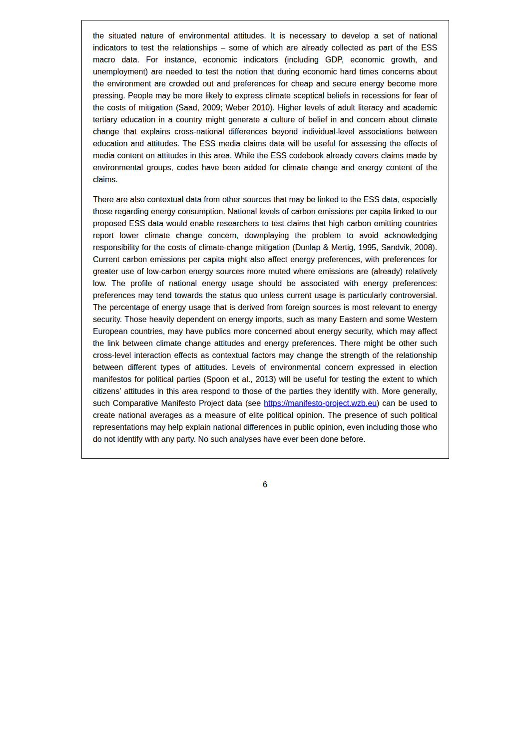the situated nature of environmental attitudes. It is necessary to develop a set of national indicators to test the relationships – some of which are already collected as part of the ESS macro data. For instance, economic indicators (including GDP, economic growth, and unemployment) are needed to test the notion that during economic hard times concerns about the environment are crowded out and preferences for cheap and secure energy become more pressing. People may be more likely to express climate sceptical beliefs in recessions for fear of the costs of mitigation (Saad, 2009; Weber 2010). Higher levels of adult literacy and academic tertiary education in a country might generate a culture of belief in and concern about climate change that explains cross-national differences beyond individual-level associations between education and attitudes. The ESS media claims data will be useful for assessing the effects of media content on attitudes in this area. While the ESS codebook already covers claims made by environmental groups, codes have been added for climate change and energy content of the claims.
There are also contextual data from other sources that may be linked to the ESS data, especially those regarding energy consumption. National levels of carbon emissions per capita linked to our proposed ESS data would enable researchers to test claims that high carbon emitting countries report lower climate change concern, downplaying the problem to avoid acknowledging responsibility for the costs of climate-change mitigation (Dunlap & Mertig, 1995, Sandvik, 2008). Current carbon emissions per capita might also affect energy preferences, with preferences for greater use of low-carbon energy sources more muted where emissions are (already) relatively low. The profile of national energy usage should be associated with energy preferences: preferences may tend towards the status quo unless current usage is particularly controversial. The percentage of energy usage that is derived from foreign sources is most relevant to energy security. Those heavily dependent on energy imports, such as many Eastern and some Western European countries, may have publics more concerned about energy security, which may affect the link between climate change attitudes and energy preferences. There might be other such cross-level interaction effects as contextual factors may change the strength of the relationship between different types of attitudes. Levels of environmental concern expressed in election manifestos for political parties (Spoon et al., 2013) will be useful for testing the extent to which citizens’ attitudes in this area respond to those of the parties they identify with. More generally, such Comparative Manifesto Project data (see https://manifesto-project.wzb.eu) can be used to create national averages as a measure of elite political opinion. The presence of such political representations may help explain national differences in public opinion, even including those who do not identify with any party. No such analyses have ever been done before.
6